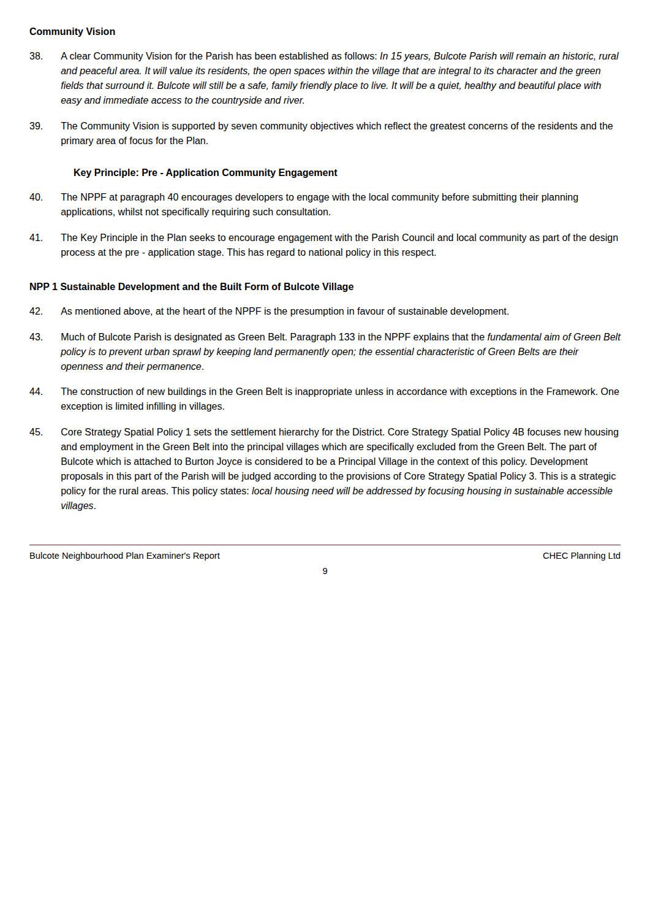Community Vision
38.
A clear Community Vision for the Parish has been established as follows: In 15 years, Bulcote Parish will remain an historic, rural and peaceful area. It will value its residents, the open spaces within the village that are integral to its character and the green fields that surround it. Bulcote will still be a safe, family friendly place to live. It will be a quiet, healthy and beautiful place with easy and immediate access to the countryside and river.
39.
The Community Vision is supported by seven community objectives which reflect the greatest concerns of the residents and the primary area of focus for the Plan.
Key Principle: Pre - Application Community Engagement
40.
The NPPF at paragraph 40 encourages developers to engage with the local community before submitting their planning applications, whilst not specifically requiring such consultation.
41.
The Key Principle in the Plan seeks to encourage engagement with the Parish Council and local community as part of the design process at the pre - application stage. This has regard to national policy in this respect.
NPP 1 Sustainable Development and the Built Form of Bulcote Village
42.
As mentioned above, at the heart of the NPPF is the presumption in favour of sustainable development.
43.
Much of Bulcote Parish is designated as Green Belt. Paragraph 133 in the NPPF explains that the fundamental aim of Green Belt policy is to prevent urban sprawl by keeping land permanently open; the essential characteristic of Green Belts are their openness and their permanence.
44.
The construction of new buildings in the Green Belt is inappropriate unless in accordance with exceptions in the Framework. One exception is limited infilling in villages.
45.
Core Strategy Spatial Policy 1 sets the settlement hierarchy for the District. Core Strategy Spatial Policy 4B focuses new housing and employment in the Green Belt into the principal villages which are specifically excluded from the Green Belt. The part of Bulcote which is attached to Burton Joyce is considered to be a Principal Village in the context of this policy. Development proposals in this part of the Parish will be judged according to the provisions of Core Strategy Spatial Policy 3. This is a strategic policy for the rural areas. This policy states: local housing need will be addressed by focusing housing in sustainable accessible villages.
Bulcote Neighbourhood Plan Examiner's Report CHEC Planning Ltd
9